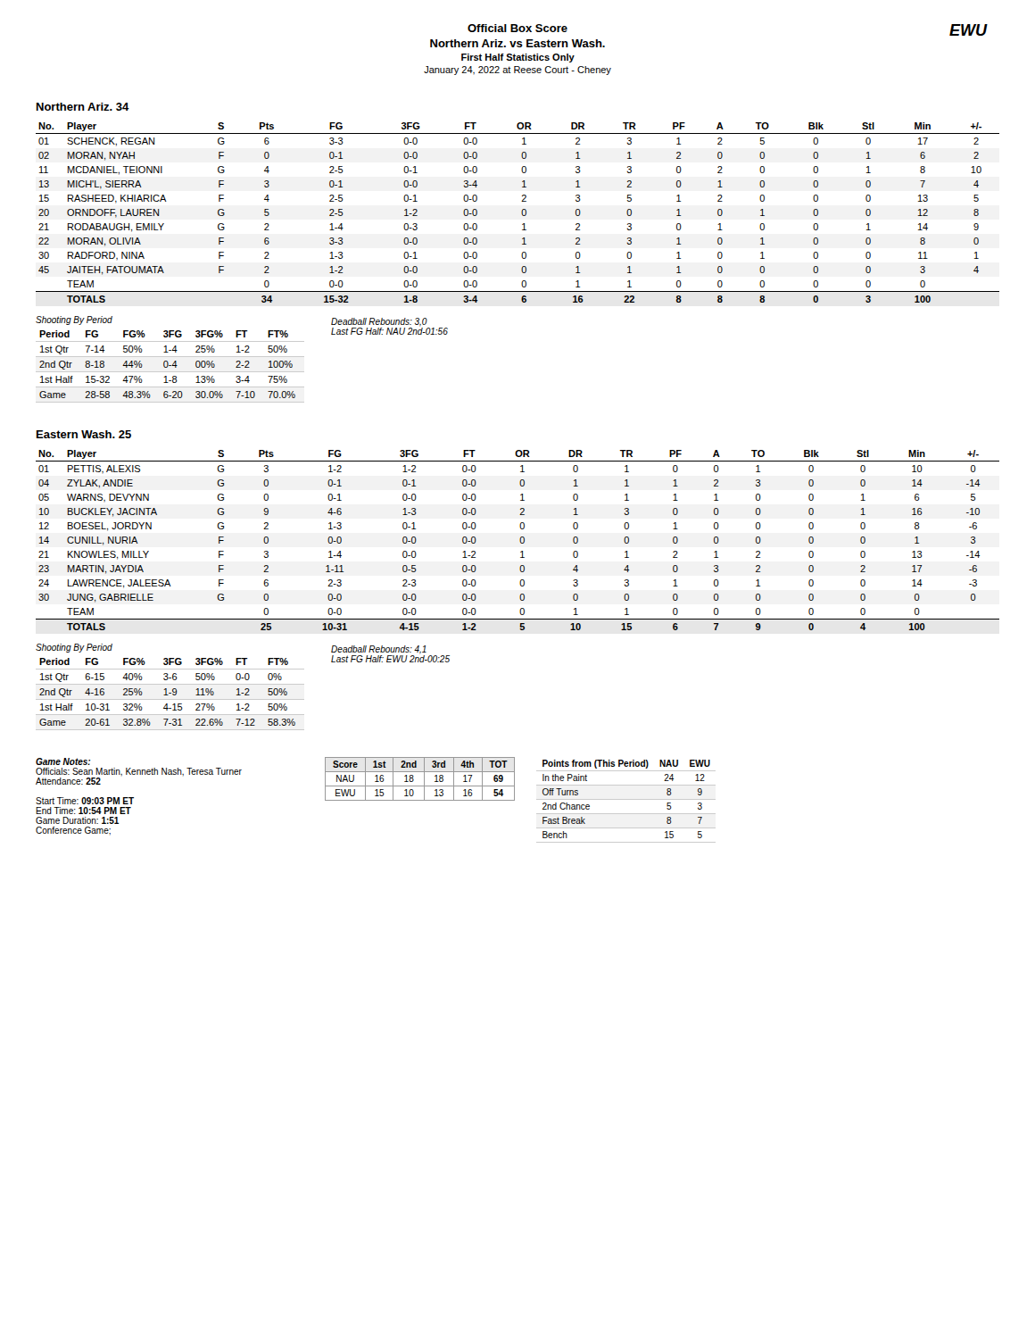EWU
Official Box Score
Northern Ariz. vs Eastern Wash.
First Half Statistics Only
January 24, 2022 at Reese Court - Cheney
Northern Ariz. 34
| No. | Player | S | Pts | FG | 3FG | FT | OR | DR | TR | PF | A | TO | Blk | Stl | Min | +/- |
| --- | --- | --- | --- | --- | --- | --- | --- | --- | --- | --- | --- | --- | --- | --- | --- | --- |
| 01 | SCHENCK, REGAN | G | 6 | 3-3 | 0-0 | 0-0 | 1 | 2 | 3 | 1 | 2 | 5 | 0 | 0 | 17 | 2 |
| 02 | MORAN, NYAH | F | 0 | 0-1 | 0-0 | 0-0 | 0 | 1 | 1 | 2 | 0 | 0 | 0 | 1 | 6 | 2 |
| 11 | MCDANIEL, TEIONNI | G | 4 | 2-5 | 0-1 | 0-0 | 0 | 3 | 3 | 0 | 2 | 0 | 0 | 1 | 8 | 10 |
| 13 | MICH'L, SIERRA | F | 3 | 0-1 | 0-0 | 3-4 | 1 | 1 | 2 | 0 | 1 | 0 | 0 | 0 | 7 | 4 |
| 15 | RASHEED, KHIARICA | F | 4 | 2-5 | 0-1 | 0-0 | 2 | 3 | 5 | 1 | 2 | 0 | 0 | 0 | 13 | 5 |
| 20 | ORNDOFF, LAUREN | G | 5 | 2-5 | 1-2 | 0-0 | 0 | 0 | 0 | 1 | 0 | 1 | 0 | 0 | 12 | 8 |
| 21 | RODABAUGH, EMILY | G | 2 | 1-4 | 0-3 | 0-0 | 1 | 2 | 3 | 0 | 1 | 0 | 0 | 1 | 14 | 9 |
| 22 | MORAN, OLIVIA | F | 6 | 3-3 | 0-0 | 0-0 | 1 | 2 | 3 | 1 | 0 | 1 | 0 | 0 | 8 | 0 |
| 30 | RADFORD, NINA | F | 2 | 1-3 | 0-1 | 0-0 | 0 | 0 | 0 | 1 | 0 | 1 | 0 | 0 | 11 | 1 |
| 45 | JAITEH, FATOUMATA | F | 2 | 1-2 | 0-0 | 0-0 | 0 | 1 | 1 | 1 | 0 | 0 | 0 | 0 | 3 | 4 |
| | TEAM | | 0 | 0-0 | 0-0 | 0-0 | 0 | 1 | 1 | 0 | 0 | 0 | 0 | 0 | 0 | |
| | TOTALS | | 34 | 15-32 | 1-8 | 3-4 | 6 | 16 | 22 | 8 | 8 | 8 | 0 | 3 | 100 | |
Shooting By Period
| Period | FG | FG% | 3FG | 3FG% | FT | FT% |
| --- | --- | --- | --- | --- | --- | --- |
| 1st Qtr | 7-14 | 50% | 1-4 | 25% | 1-2 | 50% |
| 2nd Qtr | 8-18 | 44% | 0-4 | 00% | 2-2 | 100% |
| 1st Half | 15-32 | 47% | 1-8 | 13% | 3-4 | 75% |
| Game | 28-58 | 48.3% | 6-20 | 30.0% | 7-10 | 70.0% |
Deadball Rebounds: 3,0
Last FG Half: NAU 2nd-01:56
Eastern Wash. 25
| No. | Player | S | Pts | FG | 3FG | FT | OR | DR | TR | PF | A | TO | Blk | Stl | Min | +/- |
| --- | --- | --- | --- | --- | --- | --- | --- | --- | --- | --- | --- | --- | --- | --- | --- | --- |
| 01 | PETTIS, ALEXIS | G | 3 | 1-2 | 1-2 | 0-0 | 1 | 0 | 1 | 0 | 0 | 1 | 0 | 0 | 10 | 0 |
| 04 | ZYLAK, ANDIE | G | 0 | 0-1 | 0-1 | 0-0 | 0 | 1 | 1 | 1 | 2 | 3 | 0 | 0 | 14 | -14 |
| 05 | WARNS, DEVYNN | G | 0 | 0-1 | 0-0 | 0-0 | 1 | 0 | 1 | 1 | 1 | 0 | 0 | 1 | 6 | 5 |
| 10 | BUCKLEY, JACINTA | G | 9 | 4-6 | 1-3 | 0-0 | 2 | 1 | 3 | 0 | 0 | 0 | 0 | 1 | 16 | -10 |
| 12 | BOESEL, JORDYN | G | 2 | 1-3 | 0-1 | 0-0 | 0 | 0 | 0 | 1 | 0 | 0 | 0 | 0 | 8 | -6 |
| 14 | CUNILL, NURIA | F | 0 | 0-0 | 0-0 | 0-0 | 0 | 0 | 0 | 0 | 0 | 0 | 0 | 0 | 1 | 3 |
| 21 | KNOWLES, MILLY | F | 3 | 1-4 | 0-0 | 1-2 | 1 | 0 | 1 | 2 | 1 | 2 | 0 | 0 | 13 | -14 |
| 23 | MARTIN, JAYDIA | F | 2 | 1-11 | 0-5 | 0-0 | 0 | 4 | 4 | 0 | 3 | 2 | 0 | 2 | 17 | -6 |
| 24 | LAWRENCE, JALEESA | F | 6 | 2-3 | 2-3 | 0-0 | 0 | 3 | 3 | 1 | 0 | 1 | 0 | 0 | 14 | -3 |
| 30 | JUNG, GABRIELLE | G | 0 | 0-0 | 0-0 | 0-0 | 0 | 0 | 0 | 0 | 0 | 0 | 0 | 0 | 0 | 0 |
| | TEAM | | 0 | 0-0 | 0-0 | 0-0 | 0 | 1 | 1 | 0 | 0 | 0 | 0 | 0 | 0 | |
| | TOTALS | | 25 | 10-31 | 4-15 | 1-2 | 5 | 10 | 15 | 6 | 7 | 9 | 0 | 4 | 100 | |
Shooting By Period
| Period | FG | FG% | 3FG | 3FG% | FT | FT% |
| --- | --- | --- | --- | --- | --- | --- |
| 1st Qtr | 6-15 | 40% | 3-6 | 50% | 0-0 | 0% |
| 2nd Qtr | 4-16 | 25% | 1-9 | 11% | 1-2 | 50% |
| 1st Half | 10-31 | 32% | 4-15 | 27% | 1-2 | 50% |
| Game | 20-61 | 32.8% | 7-31 | 22.6% | 7-12 | 58.3% |
Deadball Rebounds: 4,1
Last FG Half: EWU 2nd-00:25
Game Notes:
Officials: Sean Martin, Kenneth Nash, Teresa Turner
Attendance: 252
Start Time: 09:03 PM ET
End Time: 10:54 PM ET
Game Duration: 1:51
Conference Game;
| Score | 1st | 2nd | 3rd | 4th | TOT |
| --- | --- | --- | --- | --- | --- |
| NAU | 16 | 18 | 18 | 17 | 69 |
| EWU | 15 | 10 | 13 | 16 | 54 |
| Points from (This Period) | NAU | EWU |
| --- | --- | --- |
| In the Paint | 24 | 12 |
| Off Turns | 8 | 9 |
| 2nd Chance | 5 | 3 |
| Fast Break | 8 | 7 |
| Bench | 15 | 5 |